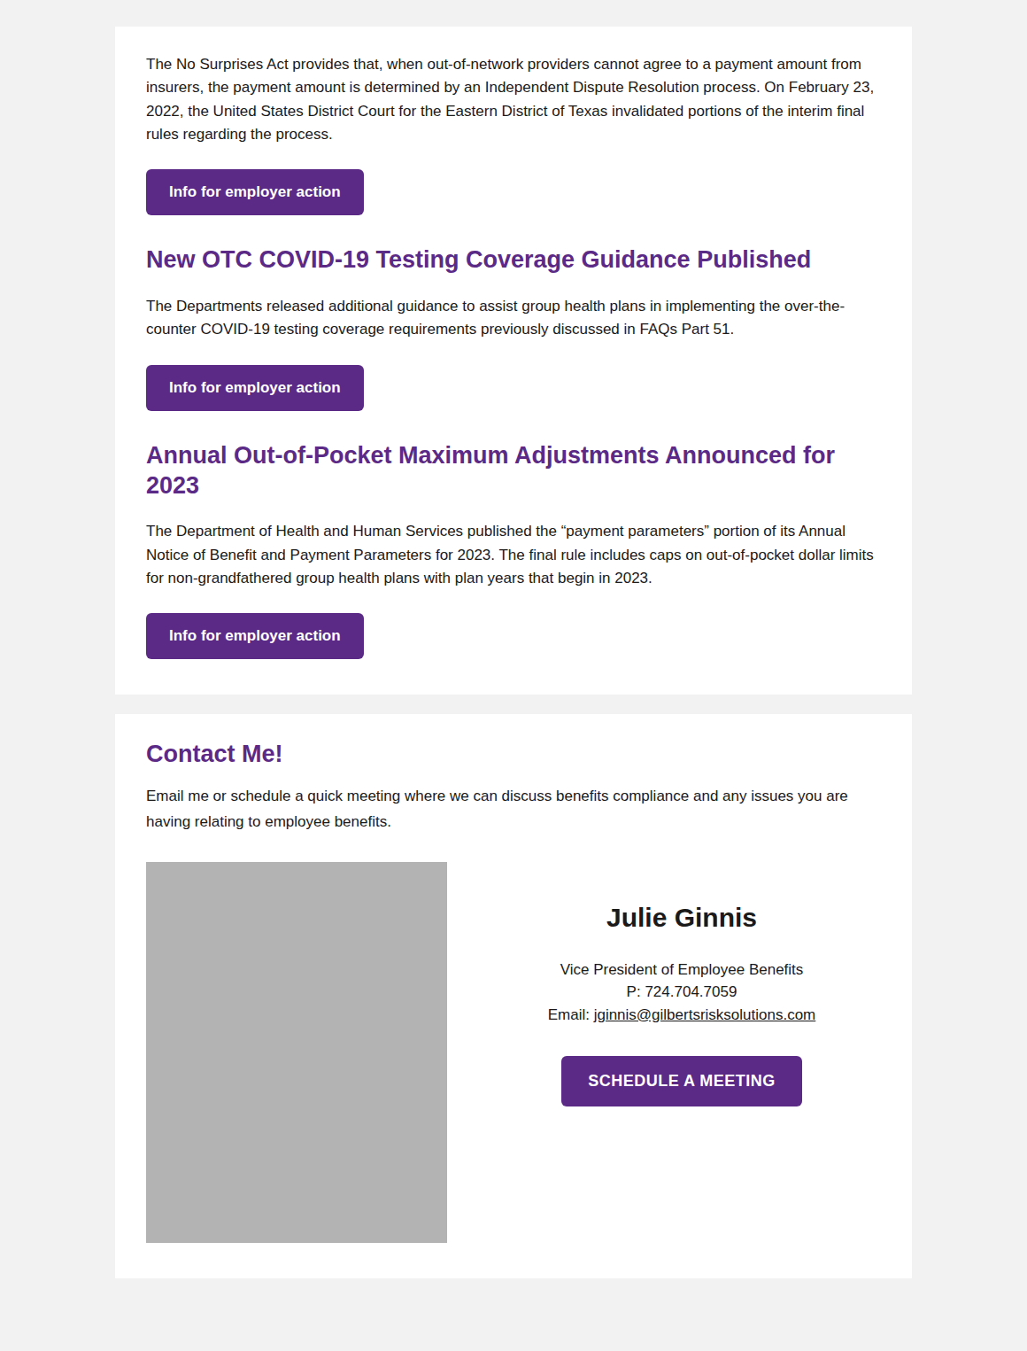The No Surprises Act provides that, when out-of-network providers cannot agree to a payment amount from insurers, the payment amount is determined by an Independent Dispute Resolution process. On February 23, 2022, the United States District Court for the Eastern District of Texas invalidated portions of the interim final rules regarding the process.
Info for employer action
New OTC COVID-19 Testing Coverage Guidance Published
The Departments released additional guidance to assist group health plans in implementing the over-the-counter COVID-19 testing coverage requirements previously discussed in FAQs Part 51.
Info for employer action
Annual Out-of-Pocket Maximum Adjustments Announced for 2023
The Department of Health and Human Services published the “payment parameters” portion of its Annual Notice of Benefit and Payment Parameters for 2023. The final rule includes caps on out-of-pocket dollar limits for non-grandfathered group health plans with plan years that begin in 2023.
Info for employer action
Contact Me!
Email me or schedule a quick meeting where we can discuss benefits compliance and any issues you are having relating to employee benefits.
Julie Ginnis
Vice President of Employee Benefits
P: 724.704.7059
Email: jginnis@gilbertsrisksolutions.com
SCHEDULE A MEETING